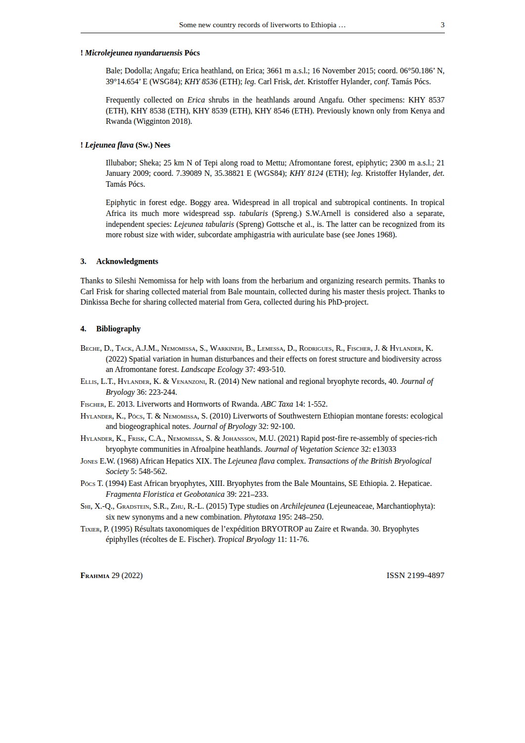Some new country records of liverworts to Ethiopia … 3
! Microlejeunea nyandaruensis Pócs
Bale; Dodolla; Angafu; Erica heathland, on Erica; 3661 m a.s.l.; 16 November 2015; coord. 06°50.186’ N, 39°14.654’ E (WSG84); KHY 8536 (ETH); leg. Carl Frisk, det. Kristoffer Hylander, conf. Tamás Pócs.
Frequently collected on Erica shrubs in the heathlands around Angafu. Other specimens: KHY 8537 (ETH), KHY 8538 (ETH), KHY 8539 (ETH), KHY 8546 (ETH). Previously known only from Kenya and Rwanda (Wigginton 2018).
! Lejeunea flava (Sw.) Nees
Illubabor; Sheka; 25 km N of Tepi along road to Mettu; Afromontane forest, epiphytic; 2300 m a.s.l.; 21 January 2009; coord. 7.39089 N, 35.38821 E (WGS84); KHY 8124 (ETH); leg. Kristoffer Hylander, det. Tamás Pócs.
Epiphytic in forest edge. Boggy area. Widespread in all tropical and subtropical continents. In tropical Africa its much more widespread ssp. tabularis (Spreng.) S.W.Arnell is considered also a separate, independent species: Lejeunea tabularis (Spreng) Gottsche et al., is. The latter can be recognized from its more robust size with wider, subcordate amphigastria with auriculate base (see Jones 1968).
3. Acknowledgments
Thanks to Sileshi Nemomissa for help with loans from the herbarium and organizing research permits. Thanks to Carl Frisk for sharing collected material from Bale mountain, collected during his master thesis project. Thanks to Dinkissa Beche for sharing collected material from Gera, collected during his PhD-project.
4. Bibliography
Beche, D., Tack, A.J.M., Nemomissa, S., Warkineh, B., Lemessa, D., Rodrigues, R., Fischer, J. & Hylander, K. (2022) Spatial variation in human disturbances and their effects on forest structure and biodiversity across an Afromontane forest. Landscape Ecology 37: 493-510.
Ellis, L.T., Hylander, K. & Venanzoni, R. (2014) New national and regional bryophyte records, 40. Journal of Bryology 36: 223-244.
Fischer, E. 2013. Liverworts and Hornworts of Rwanda. ABC Taxa 14: 1-552.
Hylander, K., Pócs, T. & Nemomissa, S. (2010) Liverworts of Southwestern Ethiopian montane forests: ecological and biogeographical notes. Journal of Bryology 32: 92-100.
Hylander, K., Frisk, C.A., Nemomissa, S. & Johansson, M.U. (2021) Rapid post-fire re-assembly of species-rich bryophyte communities in Afroalpine heathlands. Journal of Vegetation Science 32: e13033
Jones E.W. (1968) African Hepatics XIX. The Lejeunea flava complex. Transactions of the British Bryological Society 5: 548-562.
Pócs T. (1994) East African bryophytes, XIII. Bryophytes from the Bale Mountains, SE Ethiopia. 2. Hepaticae. Fragmenta Floristica et Geobotanica 39: 221–233.
Shi, X.-Q., Gradstein, S.R., Zhu, R.-L. (2015) Type studies on Archilejeunea (Lejeuneaceae, Marchantiophyta): six new synonyms and a new combination. Phytotaxa 195: 248–250.
Tixier, P. (1995) Résultats taxonomiques de l’expédition BRYOTROP au Zaire et Rwanda. 30. Bryophytes épiphylles (récoltes de E. Fischer). Tropical Bryology 11: 11-76.
Frahmia 29 (2022) ISSN 2199-4897